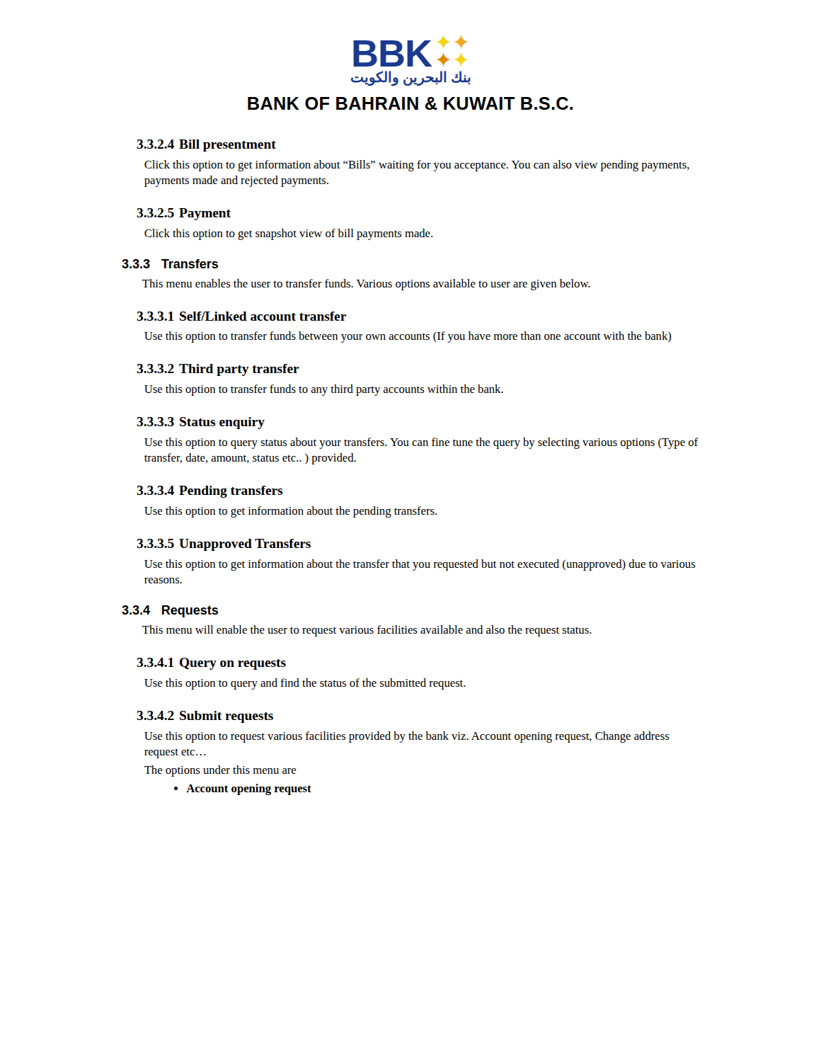BBK ✦✦
✦✦
بنك البحرين والكويت
BANK OF BAHRAIN & KUWAIT B.S.C.
3.3.2.4 Bill presentment
Click this option to get information about “Bills” waiting for you acceptance. You can also view pending payments, payments made and rejected payments.
3.3.2.5 Payment
Click this option to get snapshot view of bill payments made.
3.3.3 Transfers
This menu enables the user to transfer funds. Various options available to user are given below.
3.3.3.1 Self/Linked account transfer
Use this option to transfer funds between your own accounts (If you have more than one account with the bank)
3.3.3.2 Third party transfer
Use this option to transfer funds to any third party accounts within the bank.
3.3.3.3 Status enquiry
Use this option to query status about your transfers. You can fine tune the query by selecting various options (Type of transfer, date, amount, status etc.. ) provided.
3.3.3.4 Pending transfers
Use this option to get information about the pending transfers.
3.3.3.5 Unapproved Transfers
Use this option to get information about the transfer that you requested but not executed (unapproved) due to various reasons.
3.3.4 Requests
This menu will enable the user to request various facilities available and also the request status.
3.3.4.1 Query on requests
Use this option to query and find the status of the submitted request.
3.3.4.2 Submit requests
Use this option to request various facilities provided by the bank viz. Account opening request, Change address request etc…
The options under this menu are
Account opening request